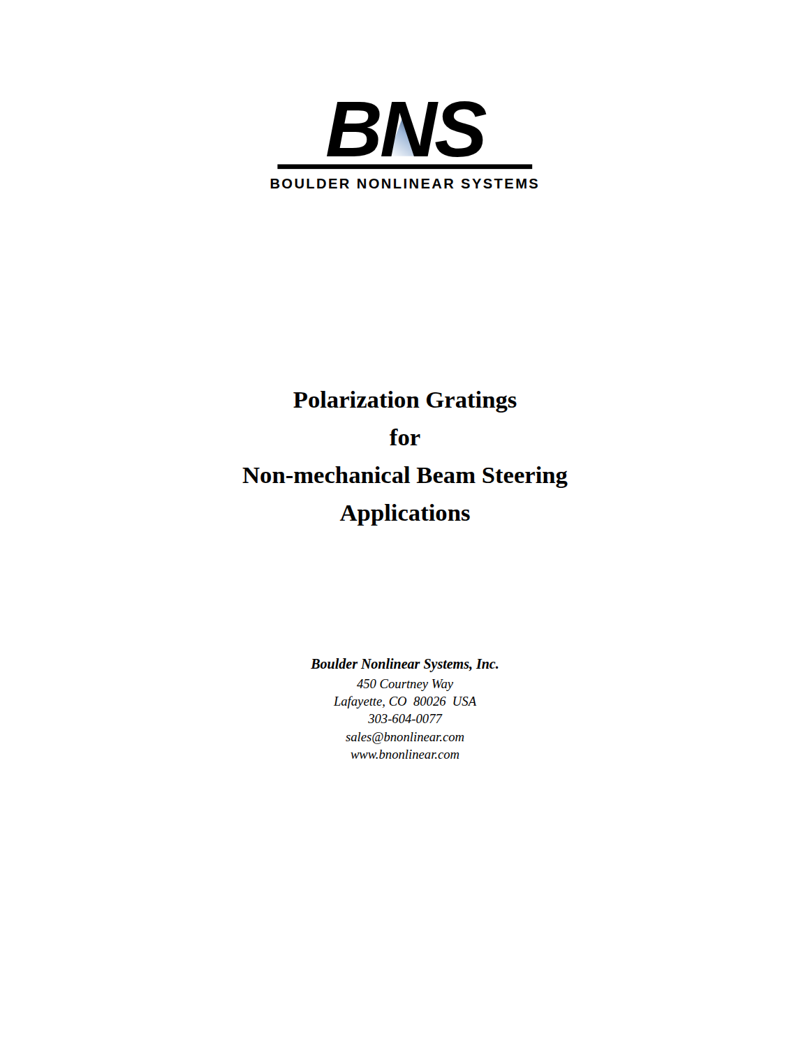BNS BOULDER NONLINEAR SYSTEMS
Polarization Gratings for Non-mechanical Beam Steering Applications
Boulder Nonlinear Systems, Inc. 450 Courtney Way
Lafayette, CO 80026 USA
303-604-0077
sales@bnonlinear.com
www.bnonlinear.com